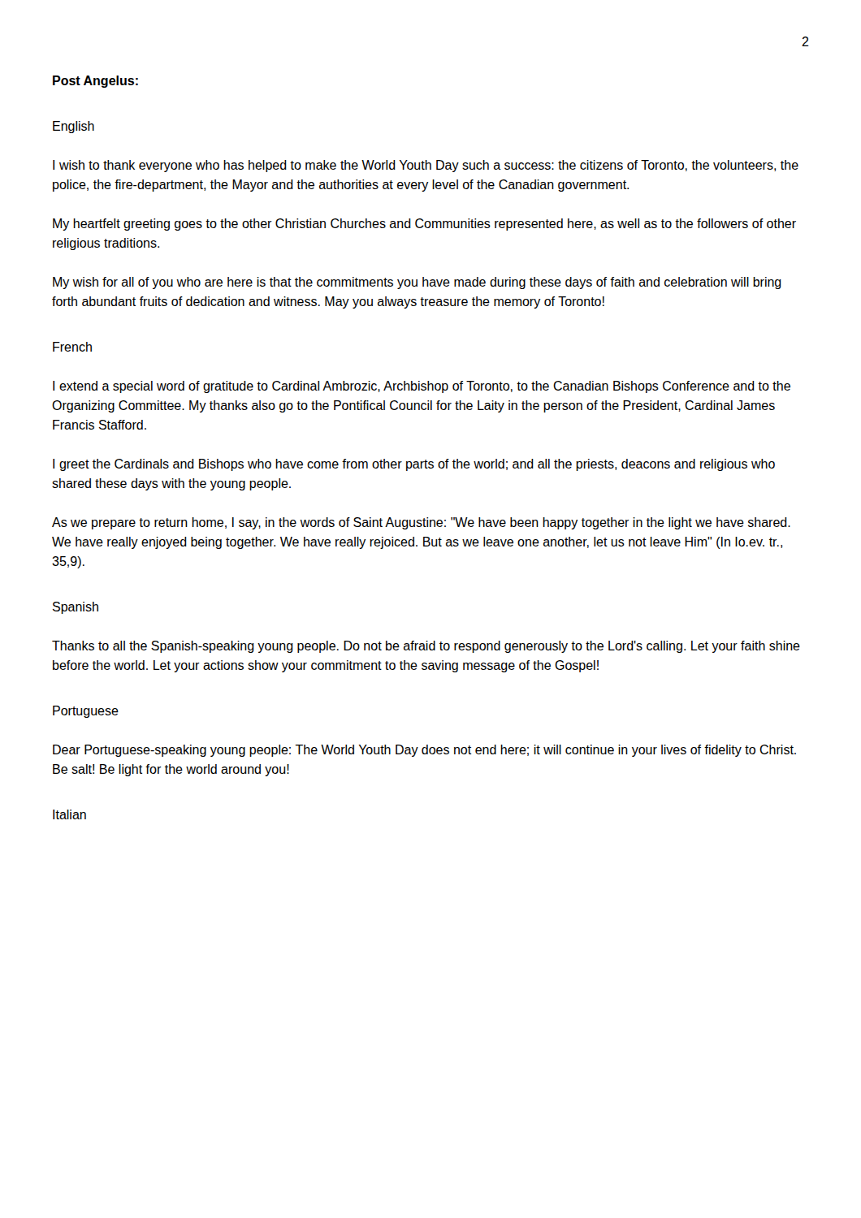2
Post Angelus:
English
I wish to thank everyone who has helped to make the World Youth Day such a success: the citizens of Toronto, the volunteers, the police, the fire-department, the Mayor and the authorities at every level of the Canadian government.
My heartfelt greeting goes to the other Christian Churches and Communities represented here, as well as to the followers of other religious traditions.
My wish for all of you who are here is that the commitments you have made during these days of faith and celebration will bring forth abundant fruits of dedication and witness. May you always treasure the memory of Toronto!
French
I extend a special word of gratitude to Cardinal Ambrozic, Archbishop of Toronto, to the Canadian Bishops Conference and to the Organizing Committee. My thanks also go to the Pontifical Council for the Laity in the person of the President, Cardinal James Francis Stafford.
I greet the Cardinals and Bishops who have come from other parts of the world; and all the priests, deacons and religious who shared these days with the young people.
As we prepare to return home, I say, in the words of Saint Augustine: "We have been happy together in the light we have shared. We have really enjoyed being together. We have really rejoiced. But as we leave one another, let us not leave Him" (In Io.ev. tr., 35,9).
Spanish
Thanks to all the Spanish-speaking young people. Do not be afraid to respond generously to the Lord's calling. Let your faith shine before the world. Let your actions show your commitment to the saving message of the Gospel!
Portuguese
Dear Portuguese-speaking young people: The World Youth Day does not end here; it will continue in your lives of fidelity to Christ. Be salt! Be light for the world around you!
Italian